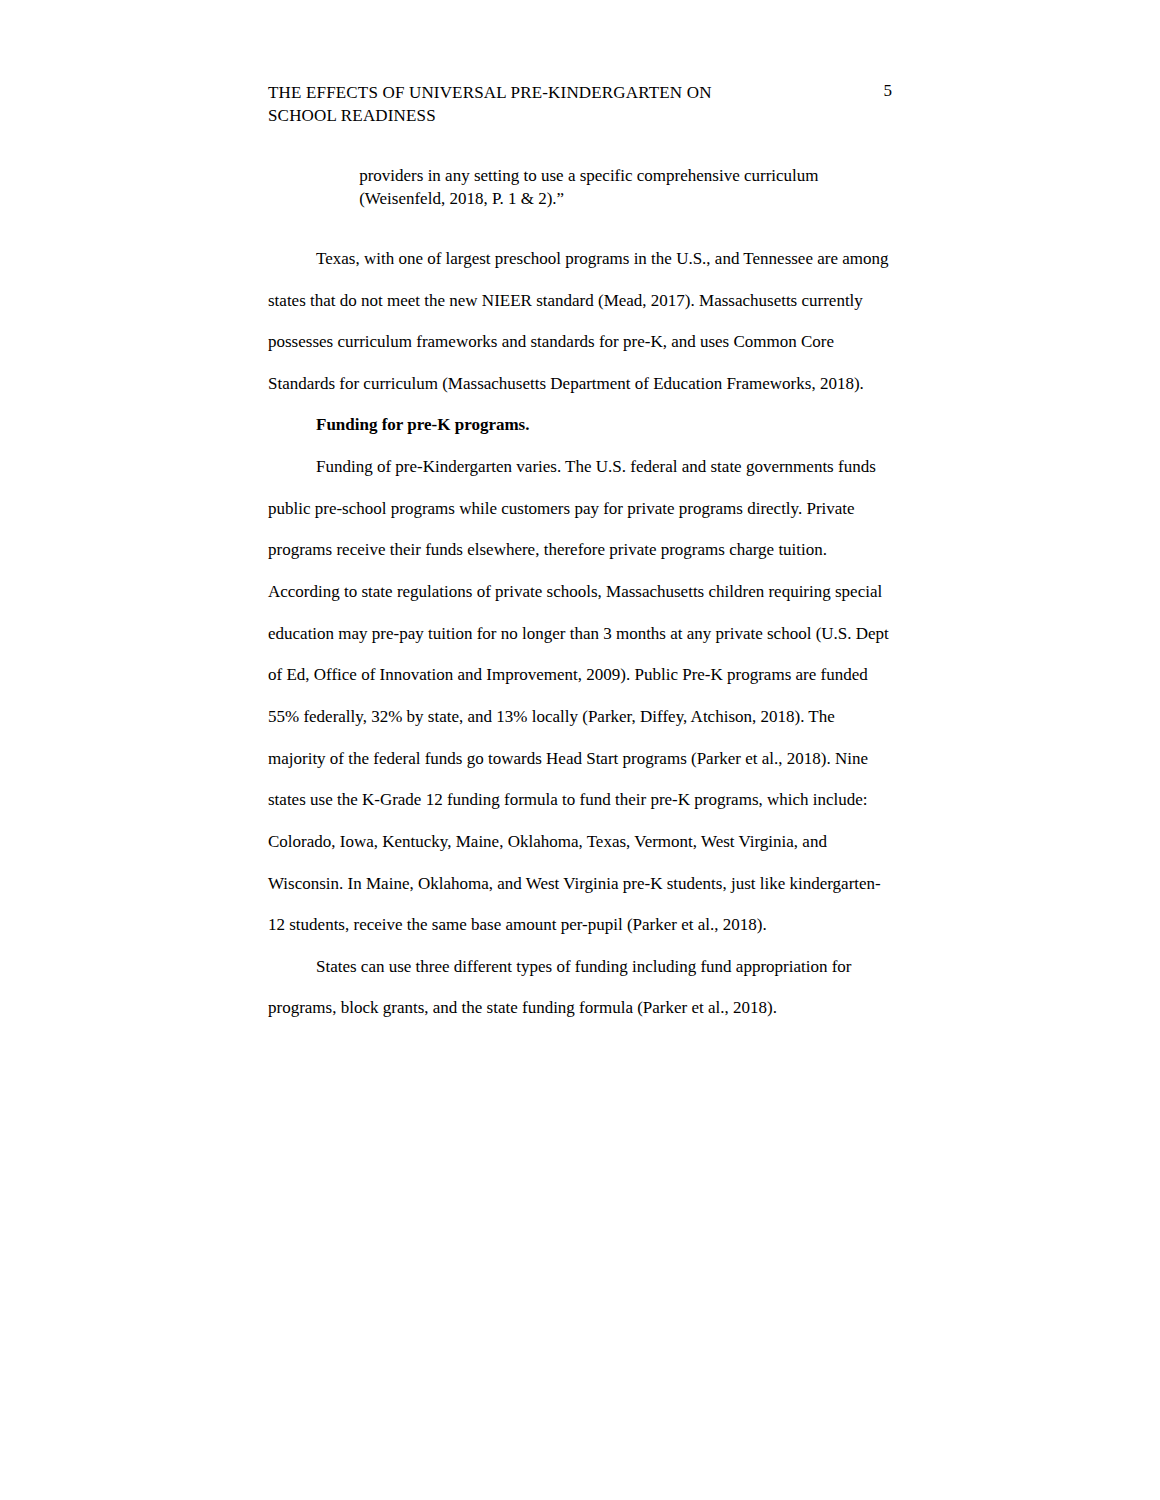The Effects of Universal Pre-Kindergarten on School Readiness
5
providers in any setting to use a specific comprehensive curriculum (Weisenfeld, 2018, P. 1 & 2).”
Texas, with one of largest preschool programs in the U.S., and Tennessee are among states that do not meet the new NIEER standard (Mead, 2017). Massachusetts currently possesses curriculum frameworks and standards for pre-K, and uses Common Core Standards for curriculum (Massachusetts Department of Education Frameworks, 2018).
Funding for pre-K programs.
Funding of pre-Kindergarten varies. The U.S. federal and state governments funds public pre-school programs while customers pay for private programs directly. Private programs receive their funds elsewhere, therefore private programs charge tuition. According to state regulations of private schools, Massachusetts children requiring special education may pre-pay tuition for no longer than 3 months at any private school (U.S. Dept of Ed, Office of Innovation and Improvement, 2009). Public Pre-K programs are funded 55% federally, 32% by state, and 13% locally (Parker, Diffey, Atchison, 2018). The majority of the federal funds go towards Head Start programs (Parker et al., 2018). Nine states use the K-Grade 12 funding formula to fund their pre-K programs, which include: Colorado, Iowa, Kentucky, Maine, Oklahoma, Texas, Vermont, West Virginia, and Wisconsin. In Maine, Oklahoma, and West Virginia pre-K students, just like kindergarten-12 students, receive the same base amount per-pupil (Parker et al., 2018).
States can use three different types of funding including fund appropriation for programs, block grants, and the state funding formula (Parker et al., 2018).